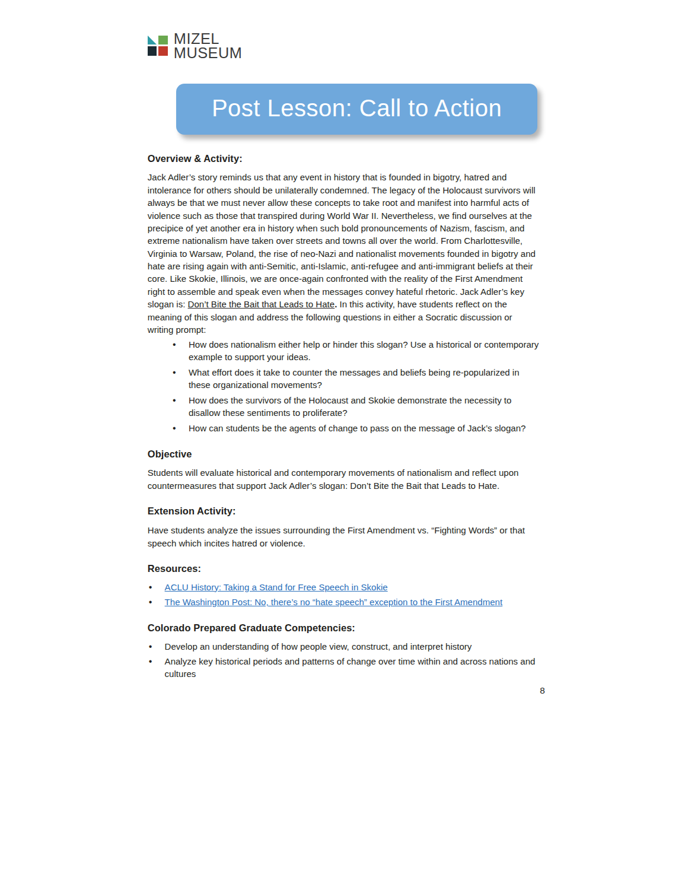MIZEL MUSEUM
Post Lesson: Call to Action
Overview & Activity:
Jack Adler’s story reminds us that any event in history that is founded in bigotry, hatred and intolerance for others should be unilaterally condemned. The legacy of the Holocaust survivors will always be that we must never allow these concepts to take root and manifest into harmful acts of violence such as those that transpired during World War II. Nevertheless, we find ourselves at the precipice of yet another era in history when such bold pronouncements of Nazism, fascism, and extreme nationalism have taken over streets and towns all over the world. From Charlottesville, Virginia to Warsaw, Poland, the rise of neo-Nazi and nationalist movements founded in bigotry and hate are rising again with anti-Semitic, anti-Islamic, anti-refugee and anti-immigrant beliefs at their core. Like Skokie, Illinois, we are once-again confronted with the reality of the First Amendment right to assemble and speak even when the messages convey hateful rhetoric. Jack Adler’s key slogan is: Don’t Bite the Bait that Leads to Hate. In this activity, have students reflect on the meaning of this slogan and address the following questions in either a Socratic discussion or writing prompt:
How does nationalism either help or hinder this slogan? Use a historical or contemporary example to support your ideas.
What effort does it take to counter the messages and beliefs being re-popularized in these organizational movements?
How does the survivors of the Holocaust and Skokie demonstrate the necessity to disallow these sentiments to proliferate?
How can students be the agents of change to pass on the message of Jack’s slogan?
Objective
Students will evaluate historical and contemporary movements of nationalism and reflect upon countermeasures that support Jack Adler’s slogan: Don’t Bite the Bait that Leads to Hate.
Extension Activity:
Have students analyze the issues surrounding the First Amendment vs. “Fighting Words” or that speech which incites hatred or violence.
Resources:
ACLU History: Taking a Stand for Free Speech in Skokie
The Washington Post: No, there’s no “hate speech” exception to the First Amendment
Colorado Prepared Graduate Competencies:
Develop an understanding of how people view, construct, and interpret history
Analyze key historical periods and patterns of change over time within and across nations and cultures
8